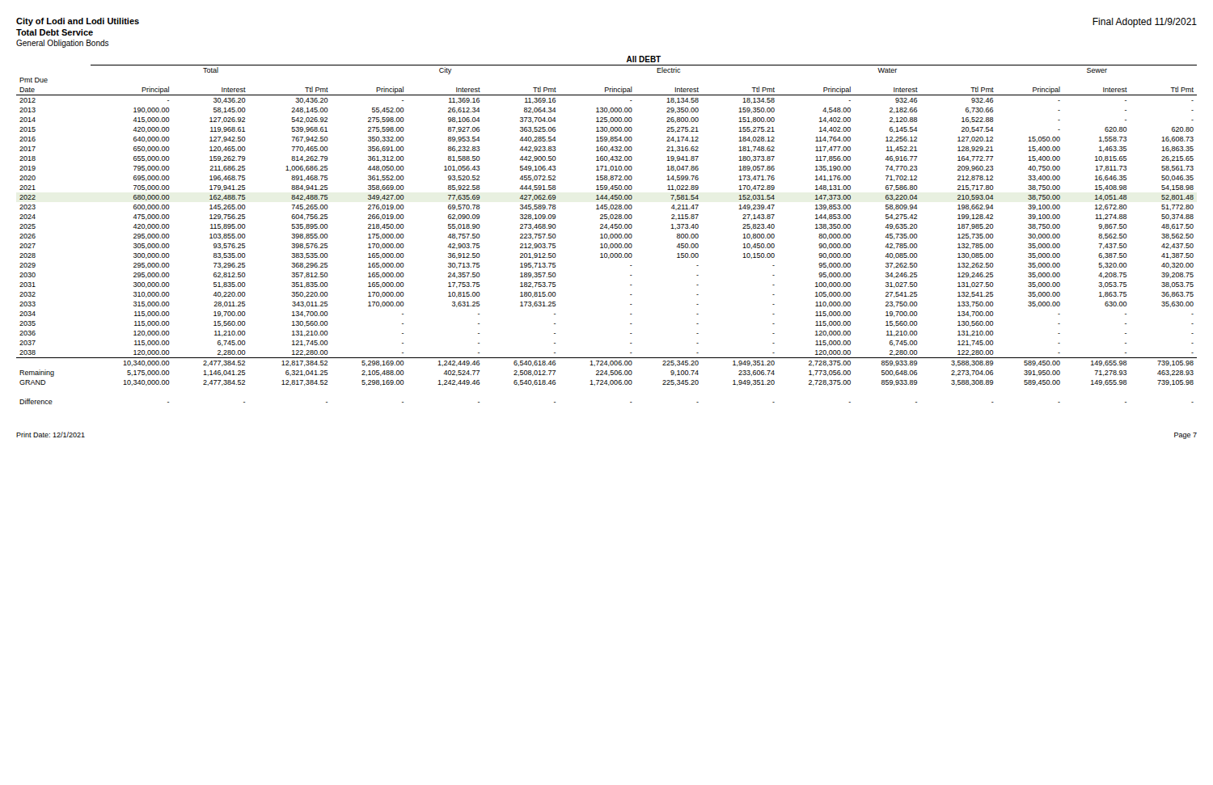City of Lodi and Lodi Utilities
Total Debt Service
General Obligation Bonds
Final Adopted 11/9/2021
| | All DEBT |
| --- | --- |
| | Total | City | Electric | Water | Sewer |
| Pmt Due | | | | | | |
| Date | | Principal | Interest | Ttl Pmt | Principal | Interest | Ttl Pmt | Principal | Interest | Ttl Pmt | Principal | Interest | Ttl Pmt | Principal | Interest | Ttl Pmt |
| 2012 | | - | 30,436.20 | 30,436.20 | - | 11,369.16 | 11,369.16 | - | 18,134.58 | 18,134.58 | - | 932.46 | 932.46 | - | - | - |
| 2013 | | 190,000.00 | 58,145.00 | 248,145.00 | 55,452.00 | 26,612.34 | 82,064.34 | 130,000.00 | 29,350.00 | 159,350.00 | 4,548.00 | 2,182.66 | 6,730.66 | - | - | - |
| 2014 | | 415,000.00 | 127,026.92 | 542,026.92 | 275,598.00 | 98,106.04 | 373,704.04 | 125,000.00 | 26,800.00 | 151,800.00 | 14,402.00 | 2,120.88 | 16,522.88 | - | - | - |
| 2015 | | 420,000.00 | 119,968.61 | 539,968.61 | 275,598.00 | 87,927.06 | 363,525.06 | 130,000.00 | 25,275.21 | 155,275.21 | 14,402.00 | 6,145.54 | 20,547.54 | - | 620.80 | 620.80 |
| 2016 | | 640,000.00 | 127,942.50 | 767,942.50 | 350,332.00 | 89,953.54 | 440,285.54 | 159,854.00 | 24,174.12 | 184,028.12 | 114,764.00 | 12,256.12 | 127,020.12 | 15,050.00 | 1,558.73 | 16,608.73 |
| 2017 | | 650,000.00 | 120,465.00 | 770,465.00 | 356,691.00 | 86,232.83 | 442,923.83 | 160,432.00 | 21,316.62 | 181,748.62 | 117,477.00 | 11,452.21 | 128,929.21 | 15,400.00 | 1,463.35 | 16,863.35 |
| 2018 | | 655,000.00 | 159,262.79 | 814,262.79 | 361,312.00 | 81,588.50 | 442,900.50 | 160,432.00 | 19,941.87 | 180,373.87 | 117,856.00 | 46,916.77 | 164,772.77 | 15,400.00 | 10,815.65 | 26,215.65 |
| 2019 | | 795,000.00 | 211,686.25 | 1,006,686.25 | 448,050.00 | 101,056.43 | 549,106.43 | 171,010.00 | 18,047.86 | 189,057.86 | 135,190.00 | 74,770.23 | 209,960.23 | 40,750.00 | 17,811.73 | 58,561.73 |
| 2020 | | 695,000.00 | 196,468.75 | 891,468.75 | 361,552.00 | 93,520.52 | 455,072.52 | 158,872.00 | 14,599.76 | 173,471.76 | 141,176.00 | 71,702.12 | 212,878.12 | 33,400.00 | 16,646.35 | 50,046.35 |
| 2021 | | 705,000.00 | 179,941.25 | 884,941.25 | 358,669.00 | 85,922.58 | 444,591.58 | 159,450.00 | 11,022.89 | 170,472.89 | 148,131.00 | 67,586.80 | 215,717.80 | 38,750.00 | 15,408.98 | 54,158.98 |
| 2022 | | 680,000.00 | 162,488.75 | 842,488.75 | 349,427.00 | 77,635.69 | 427,062.69 | 144,450.00 | 7,581.54 | 152,031.54 | 147,373.00 | 63,220.04 | 210,593.04 | 38,750.00 | 14,051.48 | 52,801.48 |
| 2023 | | 600,000.00 | 145,265.00 | 745,265.00 | 276,019.00 | 69,570.78 | 345,589.78 | 145,028.00 | 4,211.47 | 149,239.47 | 139,853.00 | 58,809.94 | 198,662.94 | 39,100.00 | 12,672.80 | 51,772.80 |
| 2024 | | 475,000.00 | 129,756.25 | 604,756.25 | 266,019.00 | 62,090.09 | 328,109.09 | 25,028.00 | 2,115.87 | 27,143.87 | 144,853.00 | 54,275.42 | 199,128.42 | 39,100.00 | 11,274.88 | 50,374.88 |
| 2025 | | 420,000.00 | 115,895.00 | 535,895.00 | 218,450.00 | 55,018.90 | 273,468.90 | 24,450.00 | 1,373.40 | 25,823.40 | 138,350.00 | 49,635.20 | 187,985.20 | 38,750.00 | 9,867.50 | 48,617.50 |
| 2026 | | 295,000.00 | 103,855.00 | 398,855.00 | 175,000.00 | 48,757.50 | 223,757.50 | 10,000.00 | 800.00 | 10,800.00 | 80,000.00 | 45,735.00 | 125,735.00 | 30,000.00 | 8,562.50 | 38,562.50 |
| 2027 | | 305,000.00 | 93,576.25 | 398,576.25 | 170,000.00 | 42,903.75 | 212,903.75 | 10,000.00 | 450.00 | 10,450.00 | 90,000.00 | 42,785.00 | 132,785.00 | 35,000.00 | 7,437.50 | 42,437.50 |
| 2028 | | 300,000.00 | 83,535.00 | 383,535.00 | 165,000.00 | 36,912.50 | 201,912.50 | 10,000.00 | 150.00 | 10,150.00 | 90,000.00 | 40,085.00 | 130,085.00 | 35,000.00 | 6,387.50 | 41,387.50 |
| 2029 | | 295,000.00 | 73,296.25 | 368,296.25 | 165,000.00 | 30,713.75 | 195,713.75 | - | - | - | 95,000.00 | 37,262.50 | 132,262.50 | 35,000.00 | 5,320.00 | 40,320.00 |
| 2030 | | 295,000.00 | 62,812.50 | 357,812.50 | 165,000.00 | 24,357.50 | 189,357.50 | - | - | - | 95,000.00 | 34,246.25 | 129,246.25 | 35,000.00 | 4,208.75 | 39,208.75 |
| 2031 | | 300,000.00 | 51,835.00 | 351,835.00 | 165,000.00 | 17,753.75 | 182,753.75 | - | - | - | 100,000.00 | 31,027.50 | 131,027.50 | 35,000.00 | 3,053.75 | 38,053.75 |
| 2032 | | 310,000.00 | 40,220.00 | 350,220.00 | 170,000.00 | 10,815.00 | 180,815.00 | - | - | - | 105,000.00 | 27,541.25 | 132,541.25 | 35,000.00 | 1,863.75 | 36,863.75 |
| 2033 | | 315,000.00 | 28,011.25 | 343,011.25 | 170,000.00 | 3,631.25 | 173,631.25 | - | - | - | 110,000.00 | 23,750.00 | 133,750.00 | 35,000.00 | 630.00 | 35,630.00 |
| 2034 | | 115,000.00 | 19,700.00 | 134,700.00 | - | - | - | - | - | - | 115,000.00 | 19,700.00 | 134,700.00 | - | - | - |
| 2035 | | 115,000.00 | 15,560.00 | 130,560.00 | - | - | - | - | - | - | 115,000.00 | 15,560.00 | 130,560.00 | - | - | - |
| 2036 | | 120,000.00 | 11,210.00 | 131,210.00 | - | - | - | - | - | - | 120,000.00 | 11,210.00 | 131,210.00 | - | - | - |
| 2037 | | 115,000.00 | 6,745.00 | 121,745.00 | - | - | - | - | - | - | 115,000.00 | 6,745.00 | 121,745.00 | - | - | - |
| 2038 | | 120,000.00 | 2,280.00 | 122,280.00 | - | - | - | - | - | - | 120,000.00 | 2,280.00 | 122,280.00 | - | - | - |
| | | 10,340,000.00 | 2,477,384.52 | 12,817,384.52 | 5,298,169.00 | 1,242,449.46 | 6,540,618.46 | 1,724,006.00 | 225,345.20 | 1,949,351.20 | 2,728,375.00 | 859,933.89 | 3,588,308.89 | 589,450.00 | 149,655.98 | 739,105.98 |
| Remaining | | 5,175,000.00 | 1,146,041.25 | 6,321,041.25 | 2,105,488.00 | 402,524.77 | 2,508,012.77 | 224,506.00 | 9,100.74 | 233,606.74 | 1,773,056.00 | 500,648.06 | 2,273,704.06 | 391,950.00 | 71,278.93 | 463,228.93 |
| GRAND | | 10,340,000.00 | 2,477,384.52 | 12,817,384.52 | 5,298,169.00 | 1,242,449.46 | 6,540,618.46 | 1,724,006.00 | 225,345.20 | 1,949,351.20 | 2,728,375.00 | 859,933.89 | 3,588,308.89 | 589,450.00 | 149,655.98 | 739,105.98 |
| Difference | | - | - | - | - | - | - | - | - | - | - | - | - | - | - | - |
Print Date: 12/1/2021
Page 7